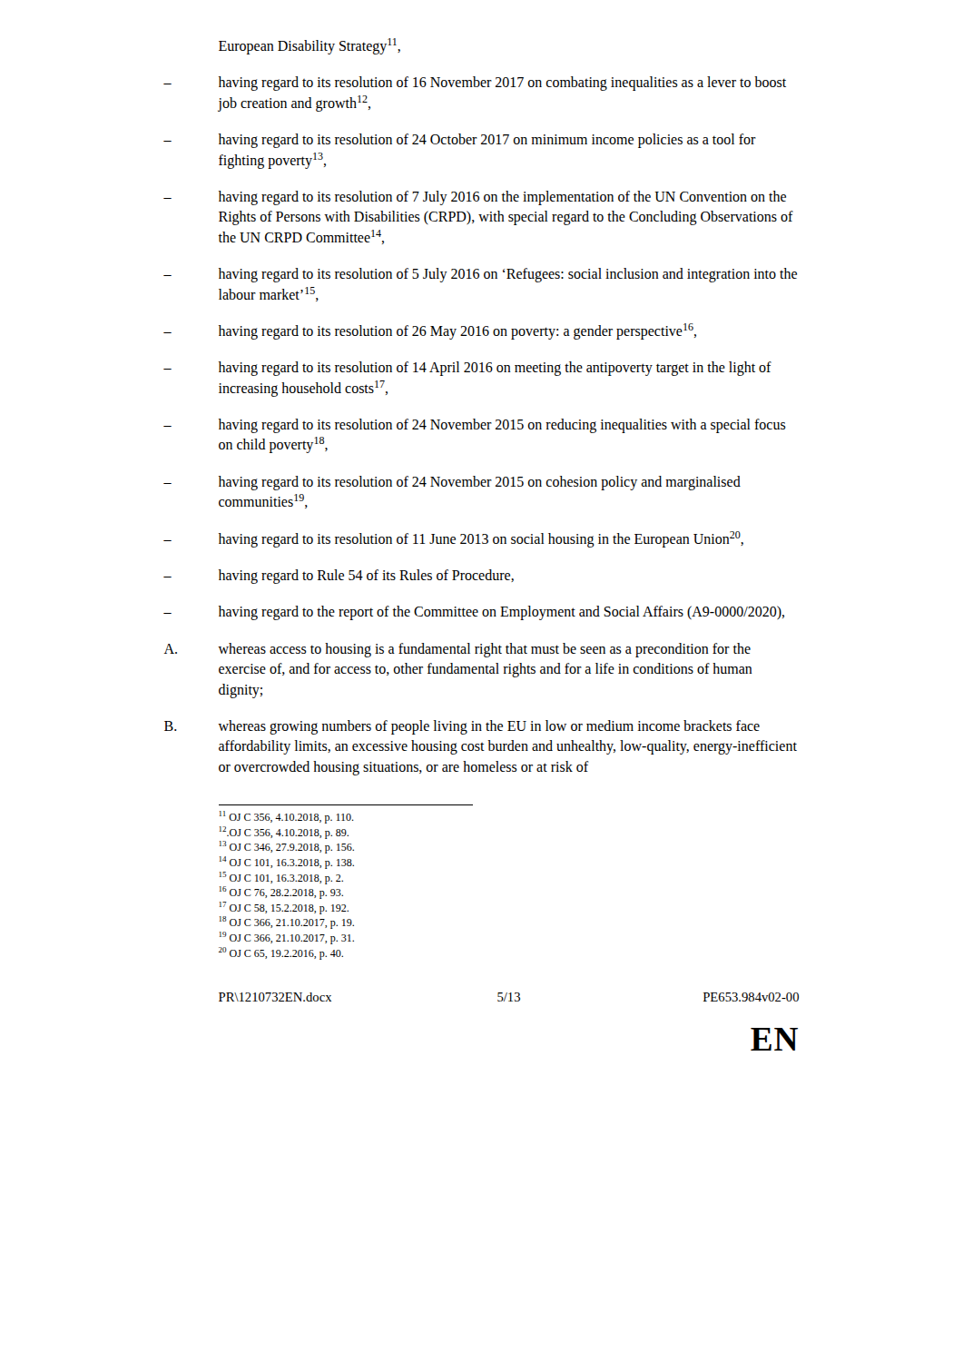European Disability Strategy11,
–
having regard to its resolution of 16 November 2017 on combating inequalities as a lever to boost job creation and growth12,
–
having regard to its resolution of 24 October 2017 on minimum income policies as a tool for fighting poverty13,
–
having regard to its resolution of 7 July 2016 on the implementation of the UN Convention on the Rights of Persons with Disabilities (CRPD), with special regard to the Concluding Observations of the UN CRPD Committee14,
–
having regard to its resolution of 5 July 2016 on ‘Refugees: social inclusion and integration into the labour market’15,
–
having regard to its resolution of 26 May 2016 on poverty: a gender perspective16,
–
having regard to its resolution of 14 April 2016 on meeting the antipoverty target in the light of increasing household costs17,
–
having regard to its resolution of 24 November 2015 on reducing inequalities with a special focus on child poverty18,
–
having regard to its resolution of 24 November 2015 on cohesion policy and marginalised communities19,
–
having regard to its resolution of 11 June 2013 on social housing in the European Union20,
–
having regard to Rule 54 of its Rules of Procedure,
–
having regard to the report of the Committee on Employment and Social Affairs (A9-0000/2020),
A.
whereas access to housing is a fundamental right that must be seen as a precondition for the exercise of, and for access to, other fundamental rights and for a life in conditions of human dignity;
B.
whereas growing numbers of people living in the EU in low or medium income brackets face affordability limits, an excessive housing cost burden and unhealthy, low-quality, energy-inefficient or overcrowded housing situations, or are homeless or at risk of
11 OJ C 356, 4.10.2018, p. 110.
12.OJ C 356, 4.10.2018, p. 89.
13 OJ C 346, 27.9.2018, p. 156.
14 OJ C 101, 16.3.2018, p. 138.
15 OJ C 101, 16.3.2018, p. 2.
16 OJ C 76, 28.2.2018, p. 93.
17 OJ C 58, 15.2.2018, p. 192.
18 OJ C 366, 21.10.2017, p. 19.
19 OJ C 366, 21.10.2017, p. 31.
20 OJ C 65, 19.2.2016, p. 40.
PR\1210732EN.docx
5/13
PE653.984v02-00
EN